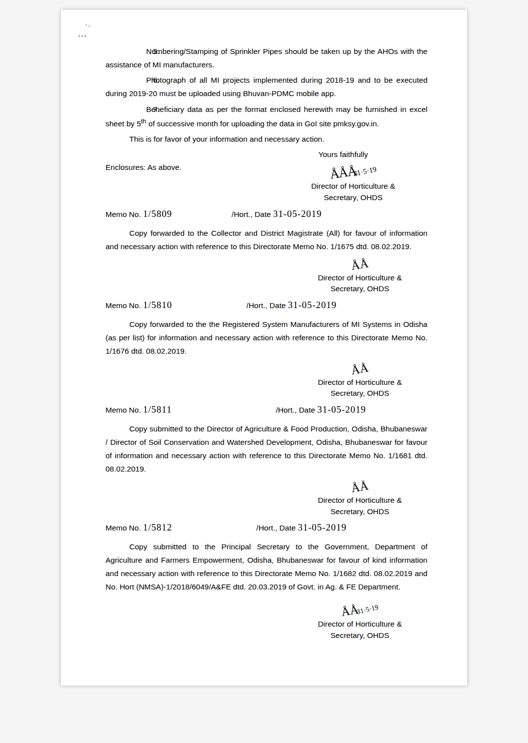’ ’ ⋅⋅⋅
5. Numbering/Stamping of Sprinkler Pipes should be taken up by the AHOs with the assistance of MI manufacturers.
6. Photograph of all MI projects implemented during 2018-19 and to be executed during 2019-20 must be uploaded using Bhuvan-PDMC mobile app.
7. Beneficiary data as per the format enclosed herewith may be furnished in excel sheet by 5th of successive month for uploading the data in GoI site pmksy.gov.in.
This is for favor of your information and necessary action.
Yours faithfully
Enclosures: As above.
ÅÅÅ 31·5·19
Director of Horticulture &
Secretary, OHDS
Memo No. 1/5809 /Hort., Date 31-05-2019
Copy forwarded to the Collector and District Magistrate (All) for favour of information and necessary action with reference to this Directorate Memo No. 1/1675 dtd. 08.02.2019.
ÅÅ
Director of Horticulture &
Secretary, OHDS
Memo No. 1/5810 /Hort., Date 31-05-2019
Copy forwarded to the the Registered System Manufacturers of MI Systems in Odisha (as per list) for information and necessary action with reference to this Directorate Memo No. 1/1676 dtd. 08.02.2019.
ÅÅ
Director of Horticulture &
Secretary, OHDS
Memo No. 1/5811 /Hort., Date 31-05-2019
Copy submitted to the Director of Agriculture & Food Production, Odisha, Bhubaneswar / Director of Soil Conservation and Watershed Development, Odisha, Bhubaneswar for favour of information and necessary action with reference to this Directorate Memo No. 1/1681 dtd. 08.02.2019.
ÅÅ
Director of Horticulture &
Secretary, OHDS
Memo No. 1/5812 /Hort., Date 31-05-2019
Copy submitted to the Principal Secretary to the Government, Department of Agriculture and Farmers Empowerment, Odisha, Bhubaneswar for favour of kind information and necessary action with reference to this Directorate Memo No. 1/1682 dtd. 08.02.2019 and No. Hort (NMSA)-1/2018/6049/A&FE dtd. 20.03.2019 of Govt. in Ag. & FE Department.
ÅÅ 31·5·19
Director of Horticulture &
Secretary, OHDS